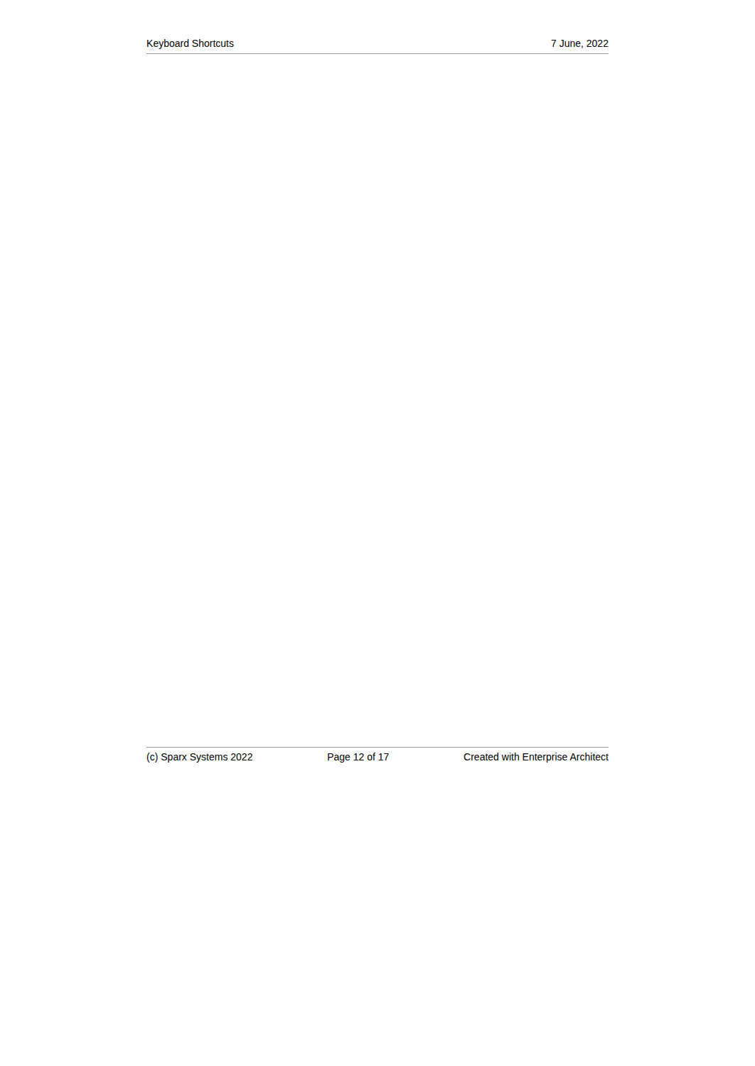Keyboard Shortcuts
7 June, 2022
(c) Sparx Systems 2022
Page 12 of 17
Created with Enterprise Architect